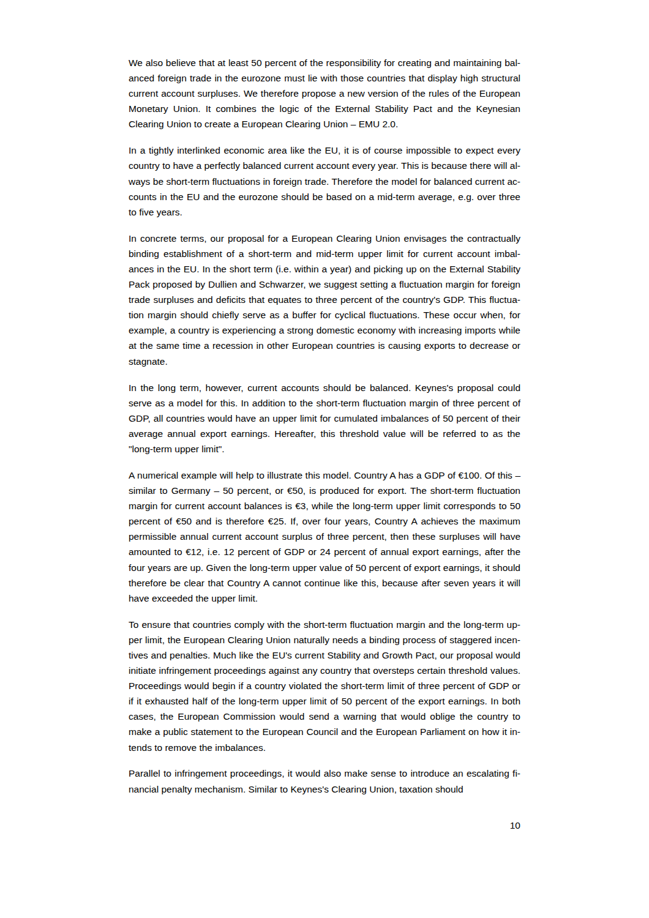We also believe that at least 50 percent of the responsibility for creating and maintaining balanced foreign trade in the eurozone must lie with those countries that display high structural current account surpluses. We therefore propose a new version of the rules of the European Monetary Union. It combines the logic of the External Stability Pact and the Keynesian Clearing Union to create a European Clearing Union – EMU 2.0.
In a tightly interlinked economic area like the EU, it is of course impossible to expect every country to have a perfectly balanced current account every year. This is because there will always be short-term fluctuations in foreign trade. Therefore the model for balanced current accounts in the EU and the eurozone should be based on a mid-term average, e.g. over three to five years.
In concrete terms, our proposal for a European Clearing Union envisages the contractually binding establishment of a short-term and mid-term upper limit for current account imbalances in the EU. In the short term (i.e. within a year) and picking up on the External Stability Pack proposed by Dullien and Schwarzer, we suggest setting a fluctuation margin for foreign trade surpluses and deficits that equates to three percent of the country's GDP. This fluctuation margin should chiefly serve as a buffer for cyclical fluctuations. These occur when, for example, a country is experiencing a strong domestic economy with increasing imports while at the same time a recession in other European countries is causing exports to decrease or stagnate.
In the long term, however, current accounts should be balanced. Keynes's proposal could serve as a model for this. In addition to the short-term fluctuation margin of three percent of GDP, all countries would have an upper limit for cumulated imbalances of 50 percent of their average annual export earnings. Hereafter, this threshold value will be referred to as the "long-term upper limit".
A numerical example will help to illustrate this model. Country A has a GDP of €100. Of this – similar to Germany – 50 percent, or €50, is produced for export. The short-term fluctuation margin for current account balances is €3, while the long-term upper limit corresponds to 50 percent of €50 and is therefore €25. If, over four years, Country A achieves the maximum permissible annual current account surplus of three percent, then these surpluses will have amounted to €12, i.e. 12 percent of GDP or 24 percent of annual export earnings, after the four years are up. Given the long-term upper value of 50 percent of export earnings, it should therefore be clear that Country A cannot continue like this, because after seven years it will have exceeded the upper limit.
To ensure that countries comply with the short-term fluctuation margin and the long-term upper limit, the European Clearing Union naturally needs a binding process of staggered incentives and penalties. Much like the EU's current Stability and Growth Pact, our proposal would initiate infringement proceedings against any country that oversteps certain threshold values. Proceedings would begin if a country violated the short-term limit of three percent of GDP or if it exhausted half of the long-term upper limit of 50 percent of the export earnings. In both cases, the European Commission would send a warning that would oblige the country to make a public statement to the European Council and the European Parliament on how it intends to remove the imbalances.
Parallel to infringement proceedings, it would also make sense to introduce an escalating financial penalty mechanism. Similar to Keynes's Clearing Union, taxation should
10